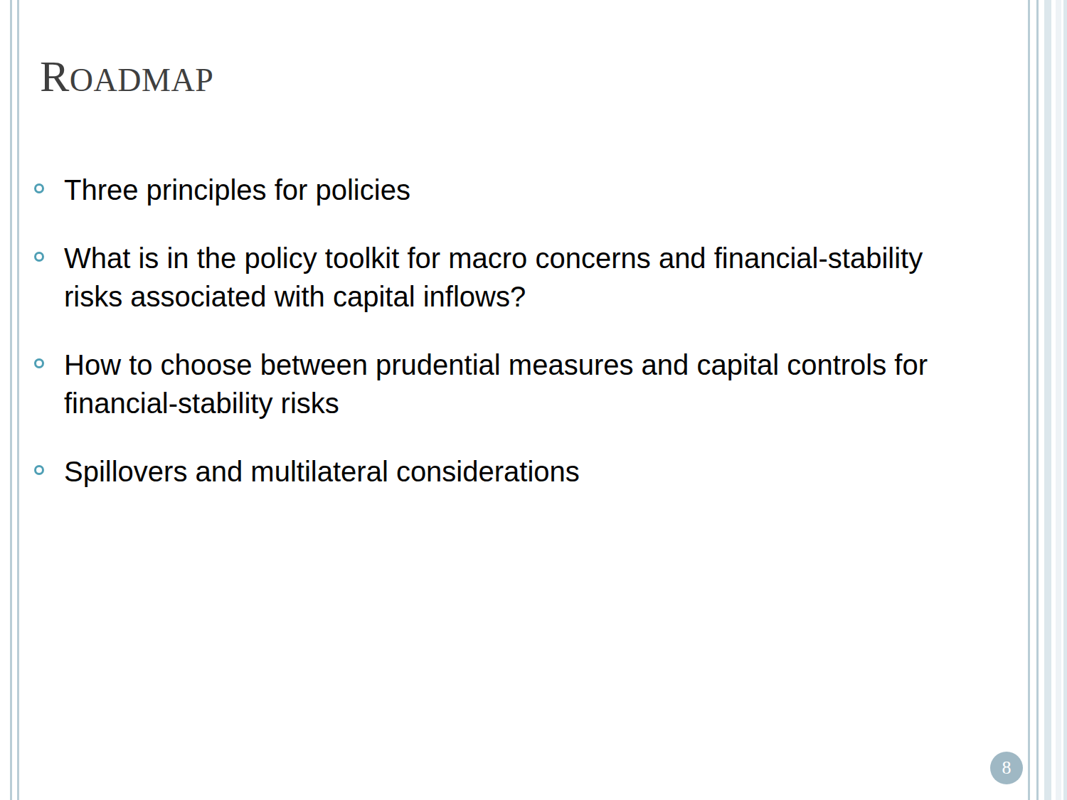ROADMAP
Three principles for policies
What is in the policy toolkit for macro concerns and financial-stability risks associated with capital inflows?
How to choose between prudential measures and capital controls for financial-stability risks
Spillovers and multilateral considerations
8